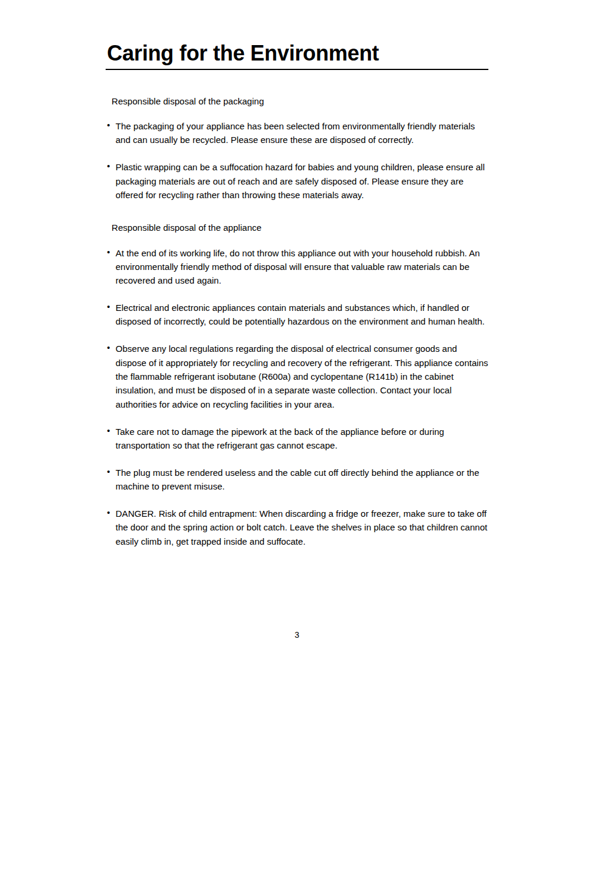Caring for the Environment
Responsible disposal of the packaging
The packaging of your appliance has been selected from environmentally friendly materials and can usually be recycled. Please ensure these are disposed of correctly.
Plastic wrapping can be a suffocation hazard for babies and young children, please ensure all packaging materials are out of reach and are safely disposed of. Please ensure they are offered for recycling rather than throwing these materials away.
Responsible disposal of the appliance
At the end of its working life, do not throw this appliance out with your household rubbish. An environmentally friendly method of disposal will ensure that valuable raw materials can be recovered and used again.
Electrical and electronic appliances contain materials and substances which, if handled or disposed of incorrectly, could be potentially hazardous on the environment and human health.
Observe any local regulations regarding the disposal of electrical consumer goods and dispose of it appropriately for recycling and recovery of the refrigerant. This appliance contains the flammable refrigerant isobutane (R600a) and cyclopentane (R141b) in the cabinet insulation, and must be disposed of in a separate waste collection. Contact your local authorities for advice on recycling facilities in your area.
Take care not to damage the pipework at the back of the appliance before or during transportation so that the refrigerant gas cannot escape.
The plug must be rendered useless and the cable cut off directly behind the appliance or the machine to prevent misuse.
DANGER. Risk of child entrapment: When discarding a fridge or freezer, make sure to take off the door and the spring action or bolt catch. Leave the shelves in place so that children cannot easily climb in, get trapped inside and suffocate.
3